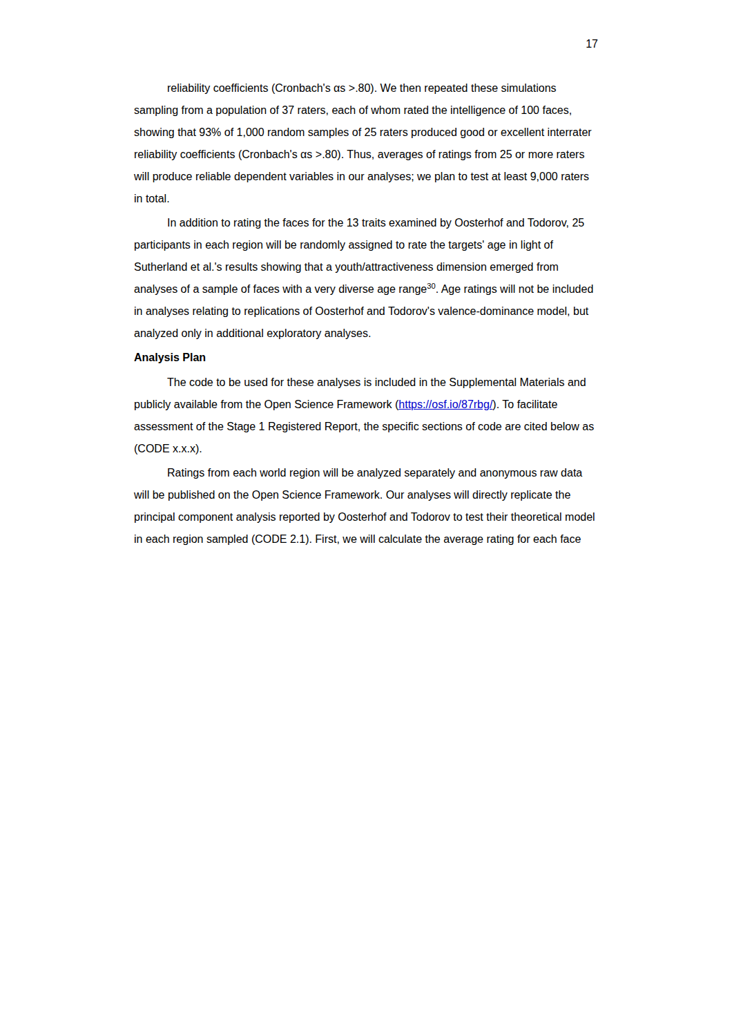17
reliability coefficients (Cronbach's αs >.80). We then repeated these simulations sampling from a population of 37 raters, each of whom rated the intelligence of 100 faces, showing that 93% of 1,000 random samples of 25 raters produced good or excellent interrater reliability coefficients (Cronbach's αs >.80). Thus, averages of ratings from 25 or more raters will produce reliable dependent variables in our analyses; we plan to test at least 9,000 raters in total.
In addition to rating the faces for the 13 traits examined by Oosterhof and Todorov, 25 participants in each region will be randomly assigned to rate the targets' age in light of Sutherland et al.'s results showing that a youth/attractiveness dimension emerged from analyses of a sample of faces with a very diverse age range30. Age ratings will not be included in analyses relating to replications of Oosterhof and Todorov's valence-dominance model, but analyzed only in additional exploratory analyses.
Analysis Plan
The code to be used for these analyses is included in the Supplemental Materials and publicly available from the Open Science Framework (https://osf.io/87rbg/). To facilitate assessment of the Stage 1 Registered Report, the specific sections of code are cited below as (CODE x.x.x).
Ratings from each world region will be analyzed separately and anonymous raw data will be published on the Open Science Framework. Our analyses will directly replicate the principal component analysis reported by Oosterhof and Todorov to test their theoretical model in each region sampled (CODE 2.1). First, we will calculate the average rating for each face